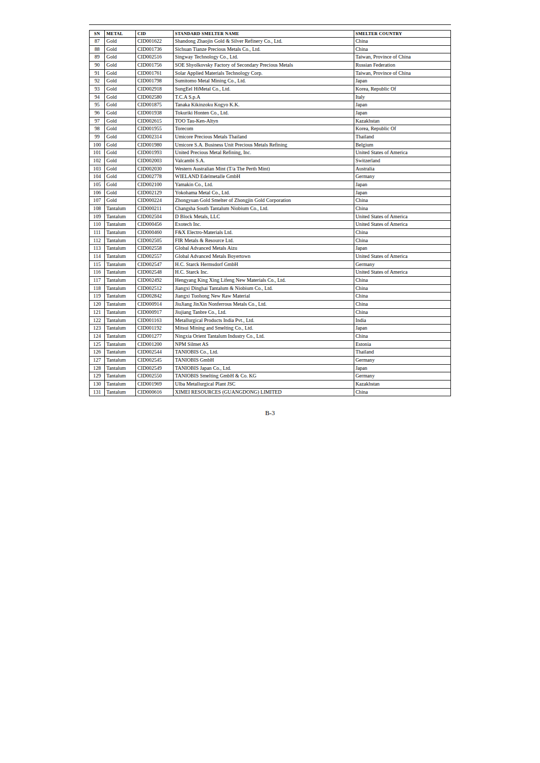| SN | METAL | CID | STANDARD SMELTER NAME | SMELTER COUNTRY |
| --- | --- | --- | --- | --- |
| 87 | Gold | CID001622 | Shandong Zhaojin Gold & Silver Refinery Co., Ltd. | China |
| 88 | Gold | CID001736 | Sichuan Tianze Precious Metals Co., Ltd. | China |
| 89 | Gold | CID002516 | Singway Technology Co., Ltd. | Taiwan, Province of China |
| 90 | Gold | CID001756 | SOE Shyolkovsky Factory of Secondary Precious Metals | Russian Federation |
| 91 | Gold | CID001761 | Solar Applied Materials Technology Corp. | Taiwan, Province of China |
| 92 | Gold | CID001798 | Sumitomo Metal Mining Co., Ltd. | Japan |
| 93 | Gold | CID002918 | SungEel HiMetal Co., Ltd. | Korea, Republic Of |
| 94 | Gold | CID002580 | T.C.A S.p.A | Italy |
| 95 | Gold | CID001875 | Tanaka Kikinzoku Kogyo K.K. | Japan |
| 96 | Gold | CID001938 | Tokuriki Honten Co., Ltd. | Japan |
| 97 | Gold | CID002615 | TOO Tau-Ken-Altyn | Kazakhstan |
| 98 | Gold | CID001955 | Torecom | Korea, Republic Of |
| 99 | Gold | CID002314 | Umicore Precious Metals Thailand | Thailand |
| 100 | Gold | CID001980 | Umicore S.A. Business Unit Precious Metals Refining | Belgium |
| 101 | Gold | CID001993 | United Precious Metal Refining, Inc. | United States of America |
| 102 | Gold | CID002003 | Valcambi S.A. | Switzerland |
| 103 | Gold | CID002030 | Western Australian Mint (T/a The Perth Mint) | Australia |
| 104 | Gold | CID002778 | WIELAND Edelmetalle GmbH | Germany |
| 105 | Gold | CID002100 | Yamakin Co., Ltd. | Japan |
| 106 | Gold | CID002129 | Yokohama Metal Co., Ltd. | Japan |
| 107 | Gold | CID000224 | Zhongyuan Gold Smelter of Zhongjin Gold Corporation | China |
| 108 | Tantalum | CID000211 | Changsha South Tantalum Niobium Co., Ltd. | China |
| 109 | Tantalum | CID002504 | D Block Metals, LLC | United States of America |
| 110 | Tantalum | CID000456 | Exotech Inc. | United States of America |
| 111 | Tantalum | CID000460 | F&X Electro-Materials Ltd. | China |
| 112 | Tantalum | CID002505 | FIR Metals & Resource Ltd. | China |
| 113 | Tantalum | CID002558 | Global Advanced Metals Aizu | Japan |
| 114 | Tantalum | CID002557 | Global Advanced Metals Boyertown | United States of America |
| 115 | Tantalum | CID002547 | H.C. Starck Hermsdorf GmbH | Germany |
| 116 | Tantalum | CID002548 | H.C. Starck Inc. | United States of America |
| 117 | Tantalum | CID002492 | Hengyang King Xing Lifeng New Materials Co., Ltd. | China |
| 118 | Tantalum | CID002512 | Jiangxi Dinghai Tantalum & Niobium Co., Ltd. | China |
| 119 | Tantalum | CID002842 | Jiangxi Tuohong New Raw Material | China |
| 120 | Tantalum | CID000914 | JiuJiang JinXin Nonferrous Metals Co., Ltd. | China |
| 121 | Tantalum | CID000917 | Jiujiang Tanbre Co., Ltd. | China |
| 122 | Tantalum | CID001163 | Metallurgical Products India Pvt., Ltd. | India |
| 123 | Tantalum | CID001192 | Mitsui Mining and Smelting Co., Ltd. | Japan |
| 124 | Tantalum | CID001277 | Ningxia Orient Tantalum Industry Co., Ltd. | China |
| 125 | Tantalum | CID001200 | NPM Silmet AS | Estonia |
| 126 | Tantalum | CID002544 | TANIOBIS Co., Ltd. | Thailand |
| 127 | Tantalum | CID002545 | TANIOBIS GmbH | Germany |
| 128 | Tantalum | CID002549 | TANIOBIS Japan Co., Ltd. | Japan |
| 129 | Tantalum | CID002550 | TANIOBIS Smelting GmbH & Co. KG | Germany |
| 130 | Tantalum | CID001969 | Ulba Metallurgical Plant JSC | Kazakhstan |
| 131 | Tantalum | CID000616 | XIMEI RESOURCES (GUANGDONG) LIMITED | China |
B-3